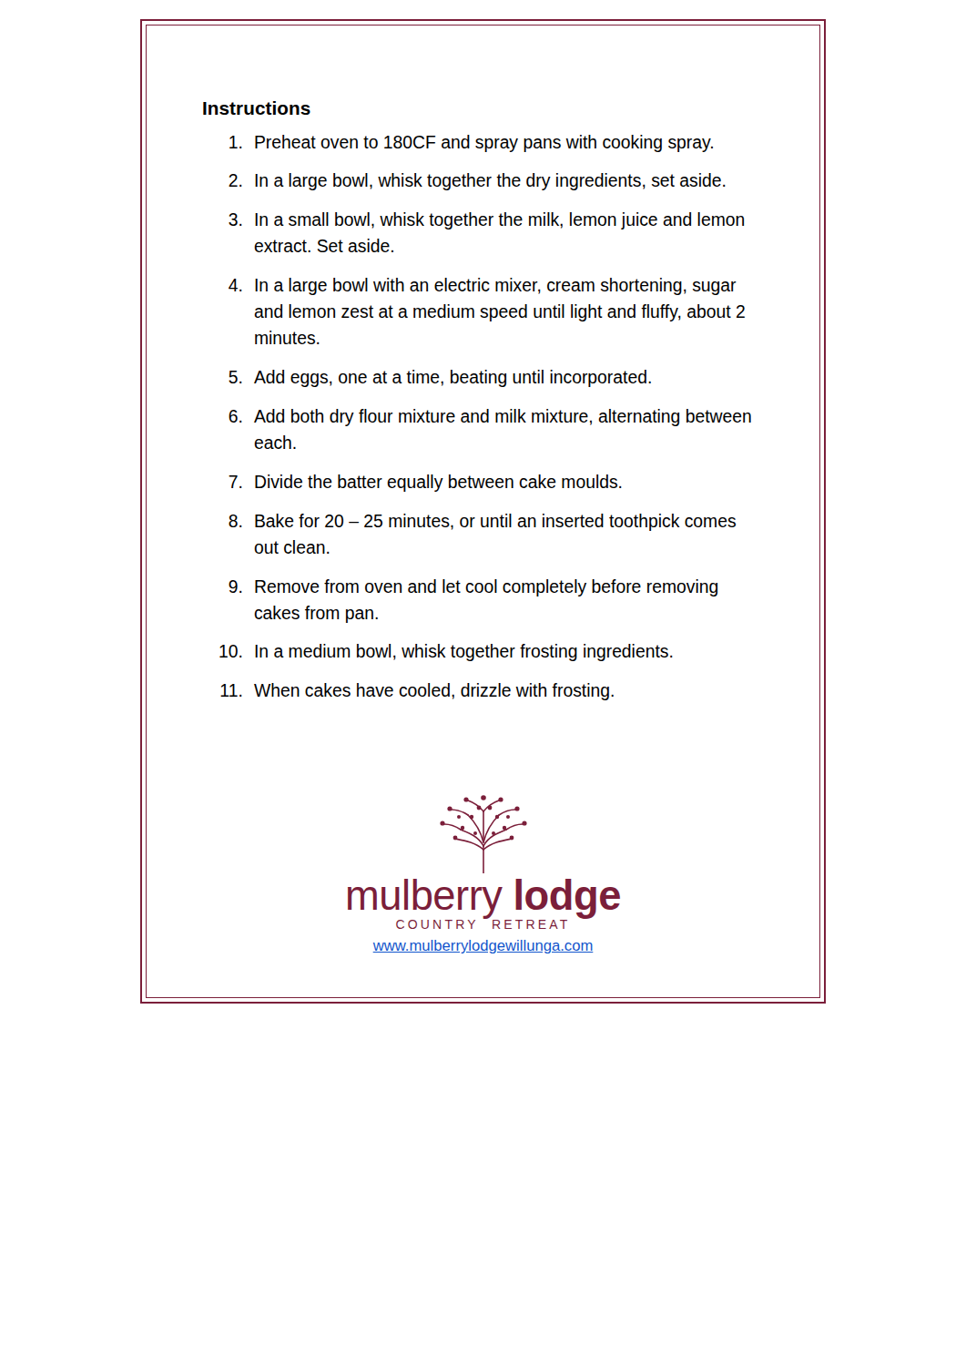Instructions
Preheat oven to 180CF and spray pans with cooking spray.
In a large bowl, whisk together the dry ingredients, set aside.
In a small bowl, whisk together the milk, lemon juice and lemon extract. Set aside.
In a large bowl with an electric mixer, cream shortening, sugar and lemon zest at a medium speed until light and fluffy, about 2 minutes.
Add eggs, one at a time, beating until incorporated.
Add both dry flour mixture and milk mixture, alternating between each.
Divide the batter equally between cake moulds.
Bake for 20 – 25 minutes, or until an inserted toothpick comes out clean.
Remove from oven and let cool completely before removing cakes from pan.
In a medium bowl, whisk together frosting ingredients.
When cakes have cooled, drizzle with frosting.
mulberry lodge
Country Retreat
www.mulberrylodgewillunga.com